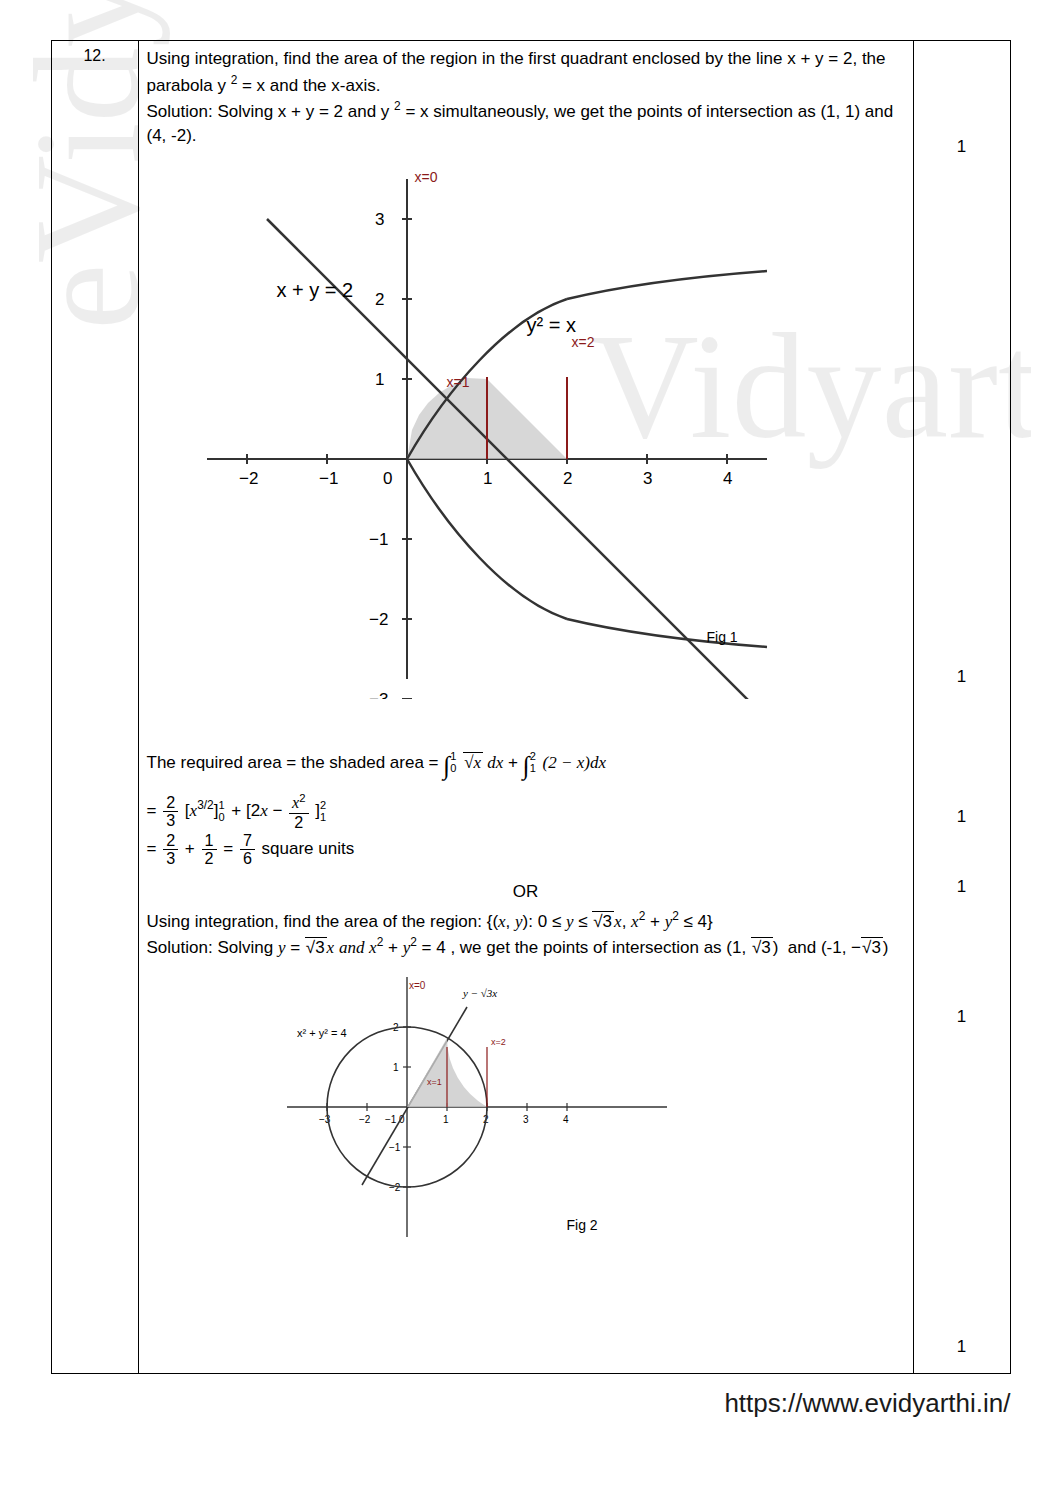eVidyarthi Vidyarthi
| 12. | Using integration, find the area of the region in the first quadrant enclosed by the line x + y = 2, the parabola y 2 = x and the x-axis. Solution: Solving x + y = 2 and y 2 = x simultaneously, we get the points of intersection as (1, 1) and (4, -2). −2 −1 0 1 2 3 4 1 2 3 −1 −2 −3 x + y = 2 y² = x x=0 x=1 x=2 Fig 1 The required area = the shaded area = ∫ 1 0 √x dx + ∫ 2 1 (2 − x)dx = 2 3 [ x 3/2 ] 1 0 + [2 x − x 2 2 ] 2 1 = 2 3 + 1 2 = 7 6 square units OR Using integration, find the area of the region: {( x , y ): 0 ≤ y ≤ √3 x , x 2 + y 2 ≤ 4} Solution: Solving y = √3 x and x 2 + y 2 = 4 , we get the points of intersection as (1, √3 ) and (-1, − √3 ) −3 −2 −1 0 1 2 3 4 1 2 −1 −2 x=0 x=1 x=2 x² + y² = 4 y − √3x Fig 2 | 1 1 1 1 1 1 |
https://www.evidyarthi.in/